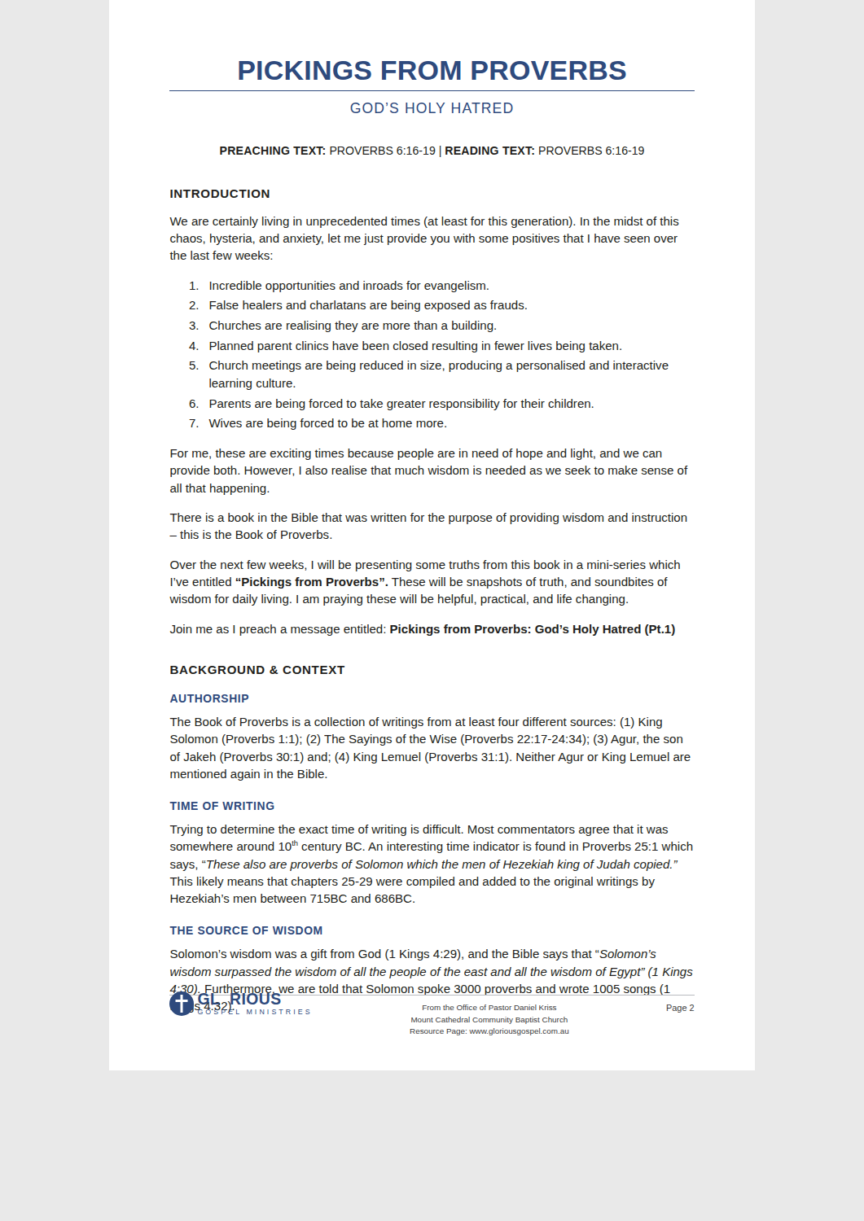PICKINGS FROM PROVERBS
GOD’S HOLY HATRED
PREACHING TEXT: PROVERBS 6:16-19 | READING TEXT: PROVERBS 6:16-19
INTRODUCTION
We are certainly living in unprecedented times (at least for this generation). In the midst of this chaos, hysteria, and anxiety, let me just provide you with some positives that I have seen over the last few weeks:
Incredible opportunities and inroads for evangelism.
False healers and charlatans are being exposed as frauds.
Churches are realising they are more than a building.
Planned parent clinics have been closed resulting in fewer lives being taken.
Church meetings are being reduced in size, producing a personalised and interactive learning culture.
Parents are being forced to take greater responsibility for their children.
Wives are being forced to be at home more.
For me, these are exciting times because people are in need of hope and light, and we can provide both. However, I also realise that much wisdom is needed as we seek to make sense of all that happening.
There is a book in the Bible that was written for the purpose of providing wisdom and instruction – this is the Book of Proverbs.
Over the next few weeks, I will be presenting some truths from this book in a mini-series which I’ve entitled “Pickings from Proverbs”. These will be snapshots of truth, and soundbites of wisdom for daily living. I am praying these will be helpful, practical, and life changing.
Join me as I preach a message entitled: Pickings from Proverbs: God’s Holy Hatred (Pt.1)
BACKGROUND & CONTEXT
Authorship
The Book of Proverbs is a collection of writings from at least four different sources: (1) King Solomon (Proverbs 1:1); (2) The Sayings of the Wise (Proverbs 22:17-24:34); (3) Agur, the son of Jakeh (Proverbs 30:1) and; (4) King Lemuel (Proverbs 31:1). Neither Agur or King Lemuel are mentioned again in the Bible.
Time of Writing
Trying to determine the exact time of writing is difficult. Most commentators agree that it was somewhere around 10th century BC. An interesting time indicator is found in Proverbs 25:1 which says, “These also are proverbs of Solomon which the men of Hezekiah king of Judah copied.” This likely means that chapters 25-29 were compiled and added to the original writings by Hezekiah’s men between 715BC and 686BC.
The Source of Wisdom
Solomon’s wisdom was a gift from God (1 Kings 4:29), and the Bible says that “Solomon’s wisdom surpassed the wisdom of all the people of the east and all the wisdom of Egypt” (1 Kings 4:30). Furthermore, we are told that Solomon spoke 3000 proverbs and wrote 1005 songs (1 Kings 4:32).
GL RIOUS
GOSPEL MINISTRIES
From the Office of Pastor Daniel Kriss
Mount Cathedral Community Baptist Church
Resource Page: www.gloriousgospel.com.au
Page 2